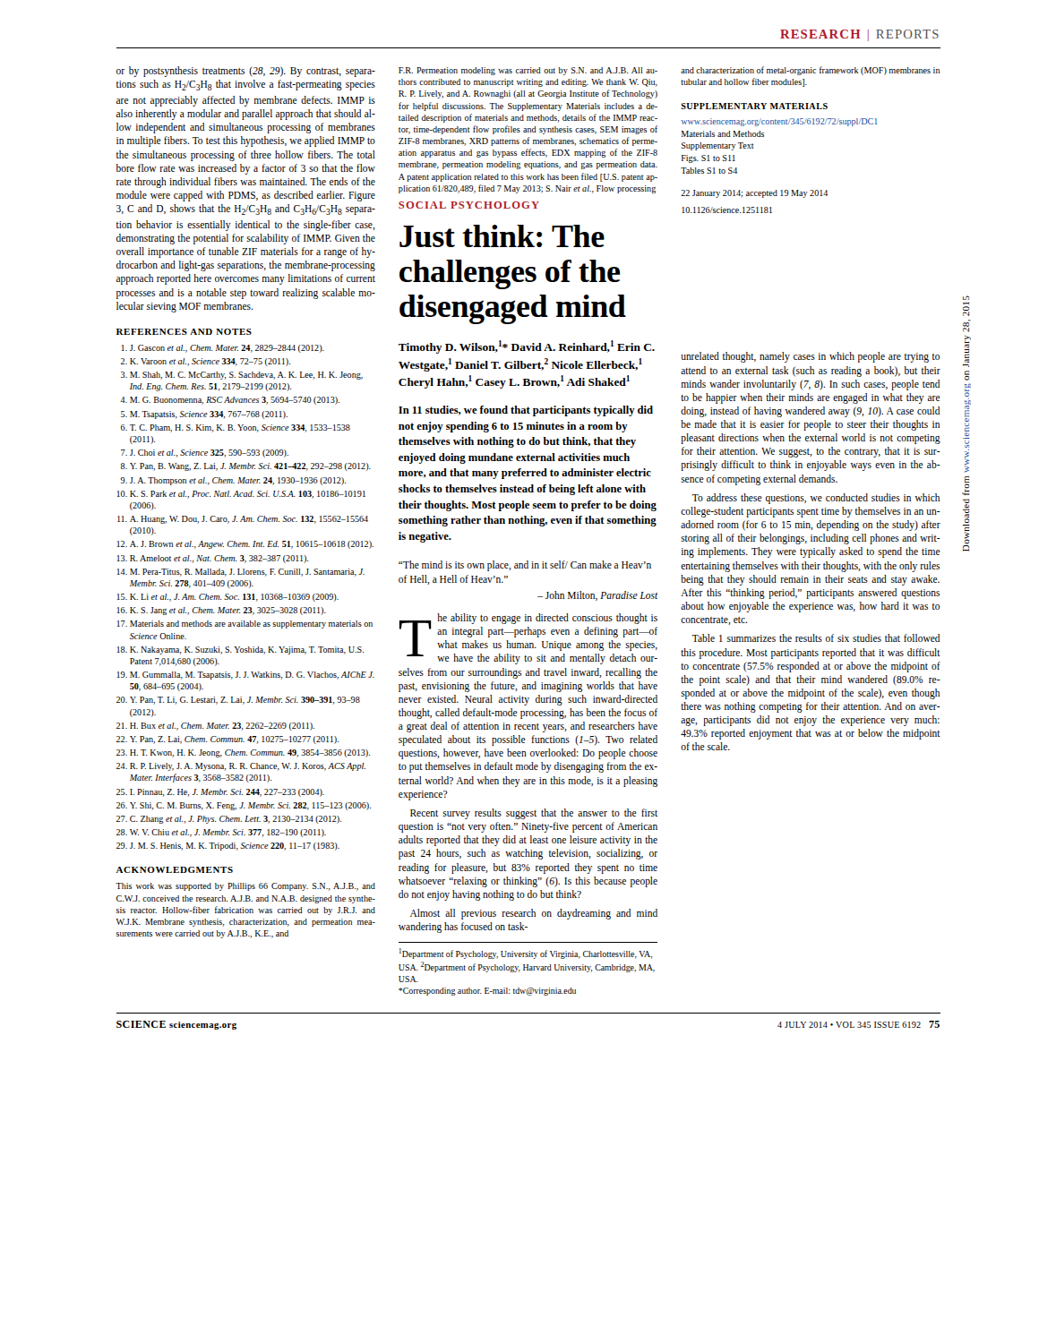RESEARCH|REPORTS
Downloaded from www.sciencemag.org on January 28, 2015
or by postsynthesis treatments (28, 29). By contrast, separations such as H2/C3H8 that involve a fast-permeating species are not appreciably affected by membrane defects. IMMP is also inherently a modular and parallel approach that should allow independent and simultaneous processing of membranes in multiple fibers. To test this hypothesis, we applied IMMP to the simultaneous processing of three hollow fibers. The total bore flow rate was increased by a factor of 3 so that the flow rate through individual fibers was maintained. The ends of the module were capped with PDMS, as described earlier. Figure 3, C and D, shows that the H2/C3H8 and C3H6/C3H8 separation behavior is essentially identical to the single-fiber case, demonstrating the potential for scalability of IMMP. Given the overall importance of tunable ZIF materials for a range of hydrocarbon and light-gas separations, the membrane-processing approach reported here overcomes many limitations of current processes and is a notable step toward realizing scalable molecular sieving MOF membranes.
References and Notes
J. Gascon et al., Chem. Mater. 24, 2829–2844 (2012).
K. Varoon et al., Science 334, 72–75 (2011).
M. Shah, M. C. McCarthy, S. Sachdeva, A. K. Lee, H. K. Jeong, Ind. Eng. Chem. Res. 51, 2179–2199 (2012).
M. G. Buonomenna, RSC Advances 3, 5694–5740 (2013).
M. Tsapatsis, Science 334, 767–768 (2011).
T. C. Pham, H. S. Kim, K. B. Yoon, Science 334, 1533–1538 (2011).
J. Choi et al., Science 325, 590–593 (2009).
Y. Pan, B. Wang, Z. Lai, J. Membr. Sci. 421–422, 292–298 (2012).
J. A. Thompson et al., Chem. Mater. 24, 1930–1936 (2012).
K. S. Park et al., Proc. Natl. Acad. Sci. U.S.A. 103, 10186–10191 (2006).
A. Huang, W. Dou, J. Caro, J. Am. Chem. Soc. 132, 15562–15564 (2010).
A. J. Brown et al., Angew. Chem. Int. Ed. 51, 10615–10618 (2012).
R. Ameloot et al., Nat. Chem. 3, 382–387 (2011).
M. Pera-Titus, R. Mallada, J. Llorens, F. Cunill, J. Santamaria, J. Membr. Sci. 278, 401–409 (2006).
K. Li et al., J. Am. Chem. Soc. 131, 10368–10369 (2009).
K. S. Jang et al., Chem. Mater. 23, 3025–3028 (2011).
Materials and methods are available as supplementary materials on Science Online.
K. Nakayama, K. Suzuki, S. Yoshida, K. Yajima, T. Tomita, U.S. Patent 7,014,680 (2006).
M. Gummalla, M. Tsapatsis, J. J. Watkins, D. G. Vlachos, AIChE J. 50, 684–695 (2004).
Y. Pan, T. Li, G. Lestari, Z. Lai, J. Membr. Sci. 390–391, 93–98 (2012).
H. Bux et al., Chem. Mater. 23, 2262–2269 (2011).
Y. Pan, Z. Lai, Chem. Commun. 47, 10275–10277 (2011).
H. T. Kwon, H. K. Jeong, Chem. Commun. 49, 3854–3856 (2013).
R. P. Lively, J. A. Mysona, R. R. Chance, W. J. Koros, ACS Appl. Mater. Interfaces 3, 3568–3582 (2011).
I. Pinnau, Z. He, J. Membr. Sci. 244, 227–233 (2004).
Y. Shi, C. M. Burns, X. Feng, J. Membr. Sci. 282, 115–123 (2006).
C. Zhang et al., J. Phys. Chem. Lett. 3, 2130–2134 (2012).
W. V. Chiu et al., J. Membr. Sci. 377, 182–190 (2011).
J. M. S. Henis, M. K. Tripodi, Science 220, 11–17 (1983).
Acknowledgments
This work was supported by Phillips 66 Company. S.N., A.J.B., and C.W.J. conceived the research. A.J.B. and N.A.B. designed the synthesis reactor. Hollow-fiber fabrication was carried out by J.R.J. and W.J.K. Membrane synthesis, characterization, and permeation measurements were carried out by A.J.B., K.E., and
F.R. Permeation modeling was carried out by S.N. and A.J.B. All authors contributed to manuscript writing and editing. We thank W. Qiu, R. P. Lively, and A. Rownaghi (all at Georgia Institute of Technology) for helpful discussions. The Supplementary Materials includes a detailed description of materials and methods, details of the IMMP reactor, time-dependent flow profiles and synthesis cases, SEM images of ZIF-8 membranes, XRD patterns of membranes, schematics of permeation apparatus and gas bypass effects, EDX mapping of the ZIF-8 membrane, permeation modeling equations, and gas permeation data. A patent application related to this work has been filed [U.S. patent application 61/820,489, filed 7 May 2013; S. Nair et al., Flow processing
Social Psychology
Just think: The challenges of the disengaged mind
Timothy D. Wilson,1* David A. Reinhard,1 Erin C. Westgate,1 Daniel T. Gilbert,2 Nicole Ellerbeck,1 Cheryl Hahn,1 Casey L. Brown,1 Adi Shaked1
In 11 studies, we found that participants typically did not enjoy spending 6 to 15 minutes in a room by themselves with nothing to do but think, that they enjoyed doing mundane external activities much more, and that many preferred to administer electric shocks to themselves instead of being left alone with their thoughts. Most people seem to prefer to be doing something rather than nothing, even if that something is negative.
“The mind is its own place, and in it self/ Can make a Heav’n of Hell, a Hell of Heav’n.”
– John Milton, Paradise Lost
The ability to engage in directed conscious thought is an integral part—perhaps even a defining part—of what makes us human. Unique among the species, we have the ability to sit and mentally detach ourselves from our surroundings and travel inward, recalling the past, envisioning the future, and imagining worlds that have never existed. Neural activity during such inward-directed thought, called default-mode processing, has been the focus of a great deal of attention in recent years, and researchers have speculated about its possible functions (1–5). Two related questions, however, have been overlooked: Do people choose to put themselves in default mode by disengaging from the external world? And when they are in this mode, is it a pleasing experience?
Recent survey results suggest that the answer to the first question is “not very often.” Ninety-five percent of American adults reported that they did at least one leisure activity in the past 24 hours, such as watching television, socializing, or reading for pleasure, but 83% reported they spent no time whatsoever “relaxing or thinking” (6). Is this because people do not enjoy having nothing to do but think?
Almost all previous research on daydreaming and mind wandering has focused on task-
1Department of Psychology, University of Virginia, Charlottesville, VA, USA. 2Department of Psychology, Harvard University, Cambridge, MA, USA.
*Corresponding author. E-mail: tdw@virginia.edu
and characterization of metal-organic framework (MOF) membranes in tubular and hollow fiber modules].
SUPPLEMENTARY MATERIALS
www.sciencemag.org/content/345/6192/72/suppl/DC1
Materials and Methods
Supplementary Text
Figs. S1 to S11
Tables S1 to S4
22 January 2014; accepted 19 May 2014
10.1126/science.1251181
unrelated thought, namely cases in which people are trying to attend to an external task (such as reading a book), but their minds wander involuntarily (7, 8). In such cases, people tend to be happier when their minds are engaged in what they are doing, instead of having wandered away (9, 10). A case could be made that it is easier for people to steer their thoughts in pleasant directions when the external world is not competing for their attention. We suggest, to the contrary, that it is surprisingly difficult to think in enjoyable ways even in the absence of competing external demands.
To address these questions, we conducted studies in which college-student participants spent time by themselves in an unadorned room (for 6 to 15 min, depending on the study) after storing all of their belongings, including cell phones and writing implements. They were typically asked to spend the time entertaining themselves with their thoughts, with the only rules being that they should remain in their seats and stay awake. After this “thinking period,” participants answered questions about how enjoyable the experience was, how hard it was to concentrate, etc.
Table 1 summarizes the results of six studies that followed this procedure. Most participants reported that it was difficult to concentrate (57.5% responded at or above the midpoint of the point scale) and that their mind wandered (89.0% responded at or above the midpoint of the scale), even though there was nothing competing for their attention. And on average, participants did not enjoy the experience very much: 49.3% reported enjoyment that was at or below the midpoint of the scale.
SCIENCE sciencemag.org
4 JULY 2014 • VOL 345 ISSUE 6192 75